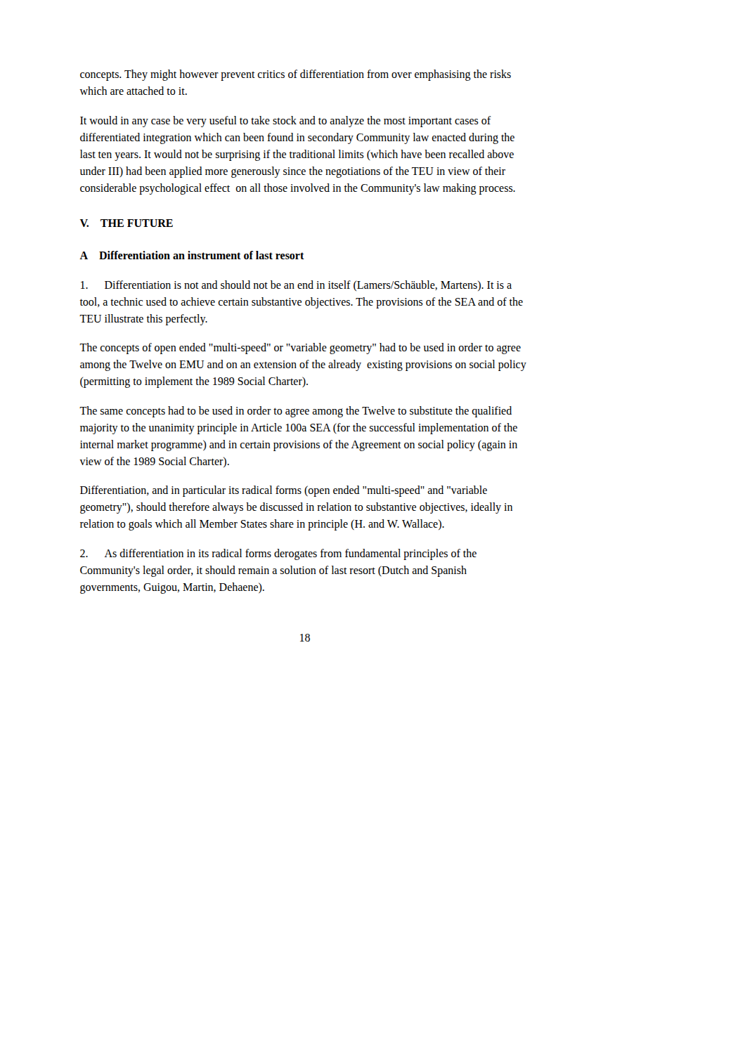concepts. They might however prevent critics of differentiation from over emphasising the risks which are attached to it.
It would in any case be very useful to take stock and to analyze the most important cases of differentiated integration which can been found in secondary Community law enacted during the last ten years. It would not be surprising if the traditional limits (which have been recalled above under III) had been applied more generously since the negotiations of the TEU in view of their considerable psychological effect on all those involved in the Community's law making process.
V. THE FUTURE
A Differentiation an instrument of last resort
1. Differentiation is not and should not be an end in itself (Lamers/Schäuble, Martens). It is a tool, a technic used to achieve certain substantive objectives. The provisions of the SEA and of the TEU illustrate this perfectly.
The concepts of open ended "multi-speed" or "variable geometry" had to be used in order to agree among the Twelve on EMU and on an extension of the already existing provisions on social policy (permitting to implement the 1989 Social Charter).
The same concepts had to be used in order to agree among the Twelve to substitute the qualified majority to the unanimity principle in Article 100a SEA (for the successful implementation of the internal market programme) and in certain provisions of the Agreement on social policy (again in view of the 1989 Social Charter).
Differentiation, and in particular its radical forms (open ended "multi-speed" and "variable geometry"), should therefore always be discussed in relation to substantive objectives, ideally in relation to goals which all Member States share in principle (H. and W. Wallace).
2. As differentiation in its radical forms derogates from fundamental principles of the Community's legal order, it should remain a solution of last resort (Dutch and Spanish governments, Guigou, Martin, Dehaene).
18